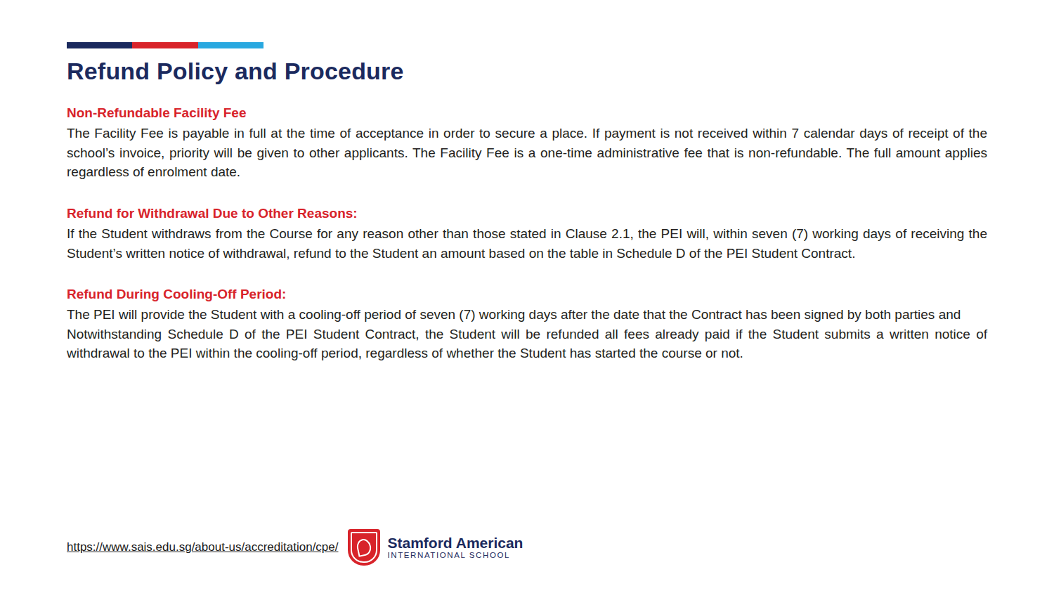Refund Policy and Procedure
Non-Refundable Facility Fee
The Facility Fee is payable in full at the time of acceptance in order to secure a place. If payment is not received within 7 calendar days of receipt of the school’s invoice, priority will be given to other applicants. The Facility Fee is a one-time administrative fee that is non-refundable. The full amount applies regardless of enrolment date.
Refund for Withdrawal Due to Other Reasons:
If the Student withdraws from the Course for any reason other than those stated in Clause 2.1, the PEI will, within seven (7) working days of receiving the Student’s written notice of withdrawal, refund to the Student an amount based on the table in Schedule D of the PEI Student Contract.
Refund During Cooling-Off Period:
The PEI will provide the Student with a cooling-off period of seven (7) working days after the date that the Contract has been signed by both parties and
Notwithstanding Schedule D of the PEI Student Contract, the Student will be refunded all fees already paid if the Student submits a written notice of withdrawal to the PEI within the cooling-off period, regardless of whether the Student has started the course or not.
https://www.sais.edu.sg/about-us/accreditation/cpe/
Stamford American INTERNATIONAL SCHOOL